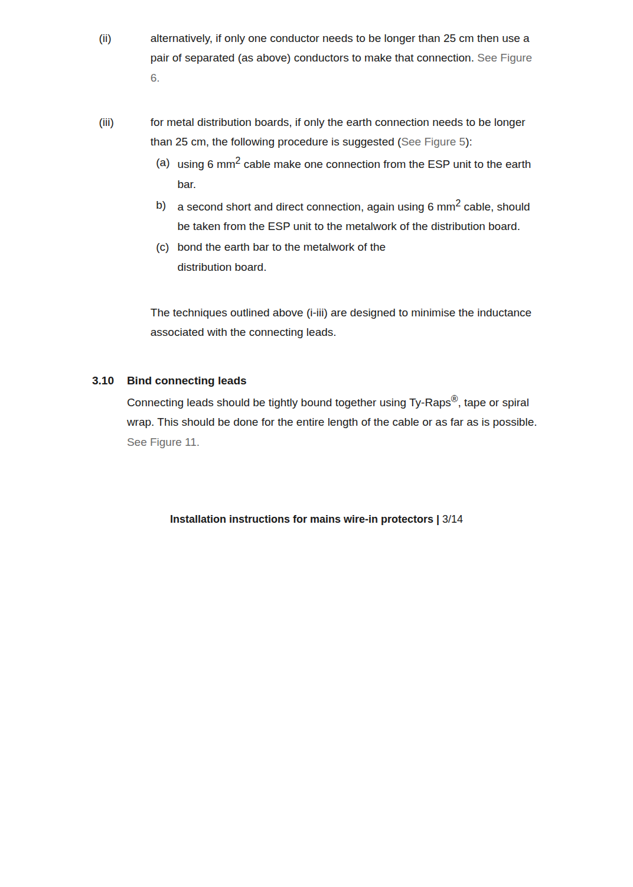(ii) alternatively, if only one conductor needs to be longer than 25 cm then use a pair of separated (as above) conductors to make that connection. See Figure 6.
(iii) for metal distribution boards, if only the earth connection needs to be longer than 25 cm, the following procedure is suggested (See Figure 5):
(a) using 6 mm2 cable make one connection from the ESP unit to the earth bar.
b) a second short and direct connection, again using 6 mm2 cable, should be taken from the ESP unit to the metalwork of the distribution board.
(c) bond the earth bar to the metalwork of the
distribution board.
The techniques outlined above (i-iii) are designed to minimise the inductance associated with the connecting leads.
3.10 Bind connecting leads
Connecting leads should be tightly bound together using Ty-Raps®, tape or spiral wrap. This should be done for the entire length of the cable or as far as is possible. See Figure 11.
Installation instructions for mains wire-in protectors | 3/14